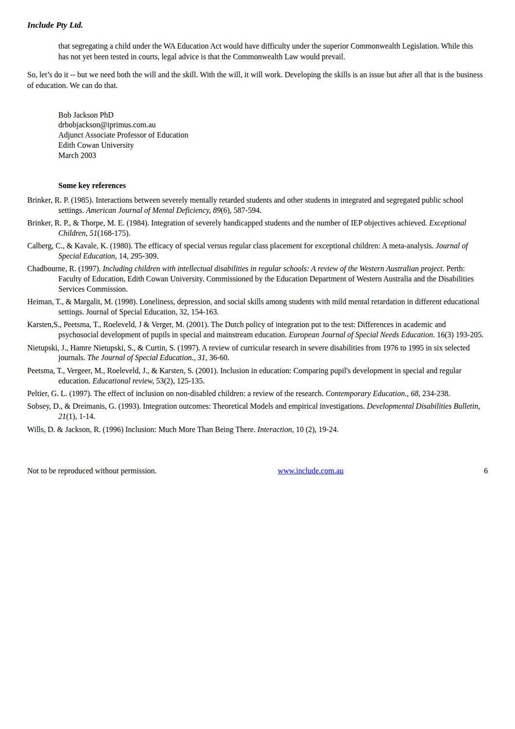Include Pty Ltd.
that segregating a child under the WA Education Act would have difficulty under the superior Commonwealth Legislation. While this has not yet been tested in courts, legal advice is that the Commonwealth Law would prevail.
So, let’s do it -- but we need both the will and the skill. With the will, it will work. Developing the skills is an issue but after all that is the business of education. We can do that.
Bob Jackson PhD
drbobjackson@iprimus.com.au
Adjunct Associate Professor of Education
Edith Cowan University
March 2003
Some key references
Brinker, R. P. (1985). Interactions between severely mentally retarded students and other students in integrated and segregated public school settings. American Journal of Mental Deficiency, 89(6), 587-594.
Brinker, R. P., & Thorpe, M. E. (1984). Integration of severely handicapped students and the number of IEP objectives achieved. Exceptional Children, 51(168-175).
Calberg, C., & Kavale, K. (1980). The efficacy of special versus regular class placement for exceptional children: A meta-analysis. Journal of Special Education, 14, 295-309.
Chadbourne, R. (1997). Including children with intellectual disabilities in regular schools: A review of the Western Australian project. Perth: Faculty of Education, Edith Cowan University. Commissioned by the Education Department of Western Australia and the Disabilities Services Commission.
Heiman, T., & Margalit, M. (1998). Loneliness, depression, and social skills among students with mild mental retardation in different educational settings. Journal of Special Education, 32, 154-163.
Karsten,S., Peetsma, T., Roeleveld, J & Verger, M. (2001). The Dutch policy of integration put to the test: Differences in academic and psychosocial development of pupils in special and mainstream education. European Journal of Special Needs Education. 16(3) 193-205.
Nietupski, J., Hamre Nietupski, S., & Curtin, S. (1997). A review of curricular research in severe disabilities from 1976 to 1995 in six selected journals. The Journal of Special Education., 31, 36-60.
Peetsma, T., Vergeer, M., Roeleveld, J., & Karsten, S. (2001). Inclusion in education: Comparing pupil's development in special and regular education. Educational review, 53(2), 125-135.
Peltier, G. L. (1997). The effect of inclusion on non-disabled children: a review of the research. Contemporary Education., 68, 234-238.
Sobsey, D., & Dreimanis, G. (1993). Integration outcomes: Theoretical Models and empirical investigations. Developmental Disabilities Bulletin, 21(1), 1-14.
Wills, D. & Jackson, R. (1996) Inclusion: Much More Than Being There. Interaction, 10 (2), 19-24.
Not to be reproduced without permission. www.include.com.au 6